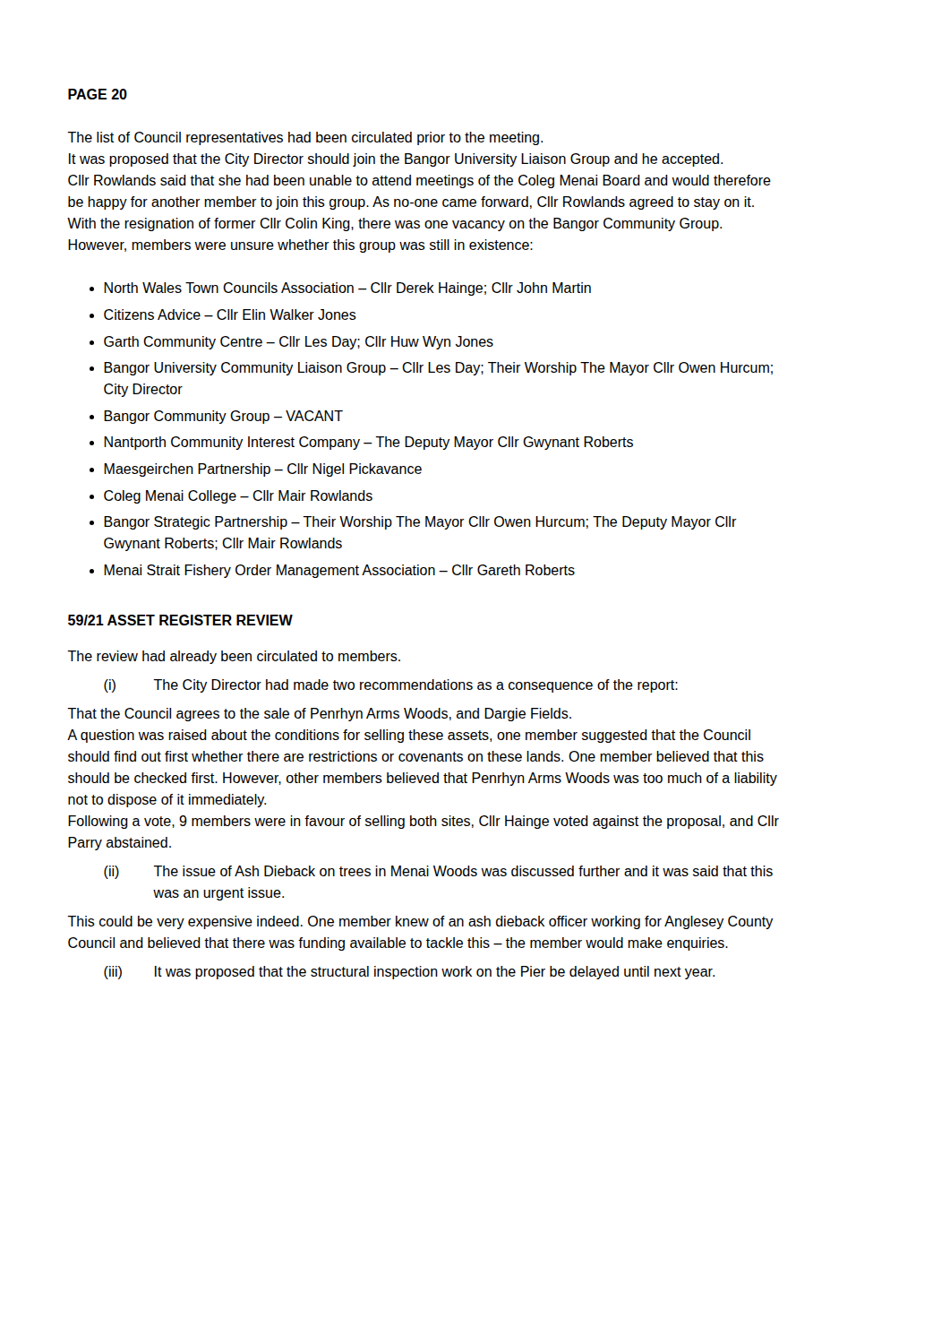PAGE 20
The list of Council representatives had been circulated prior to the meeting.
It was proposed that the City Director should join the Bangor University Liaison Group and he accepted.
Cllr Rowlands said that she had been unable to attend meetings of the Coleg Menai Board and would therefore be happy for another member to join this group. As no-one came forward, Cllr Rowlands agreed to stay on it.
With the resignation of former Cllr Colin King, there was one vacancy on the Bangor Community Group. However, members were unsure whether this group was still in existence:
North Wales Town Councils Association – Cllr Derek Hainge; Cllr John Martin
Citizens Advice – Cllr Elin Walker Jones
Garth Community Centre – Cllr Les Day; Cllr Huw Wyn Jones
Bangor University Community Liaison Group – Cllr Les Day; Their Worship The Mayor Cllr Owen Hurcum; City Director
Bangor Community Group – VACANT
Nantporth Community Interest Company – The Deputy Mayor Cllr Gwynant Roberts
Maesgeirchen Partnership – Cllr Nigel Pickavance
Coleg Menai College – Cllr Mair Rowlands
Bangor Strategic Partnership – Their Worship The Mayor Cllr Owen Hurcum; The Deputy Mayor Cllr Gwynant Roberts; Cllr Mair Rowlands
Menai Strait Fishery Order Management Association – Cllr Gareth Roberts
59/21 ASSET REGISTER REVIEW
The review had already been circulated to members.
(i)
The City Director had made two recommendations as a consequence of the report:
That the Council agrees to the sale of Penrhyn Arms Woods, and Dargie Fields.
A question was raised about the conditions for selling these assets, one member suggested that the Council should find out first whether there are restrictions or covenants on these lands. One member believed that this should be checked first. However, other members believed that Penrhyn Arms Woods was too much of a liability not to dispose of it immediately.
Following a vote, 9 members were in favour of selling both sites, Cllr Hainge voted against the proposal, and Cllr Parry abstained.
(ii)
The issue of Ash Dieback on trees in Menai Woods was discussed further and it was said that this was an urgent issue.
This could be very expensive indeed. One member knew of an ash dieback officer working for Anglesey County Council and believed that there was funding available to tackle this – the member would make enquiries.
(iii)
It was proposed that the structural inspection work on the Pier be delayed until next year.